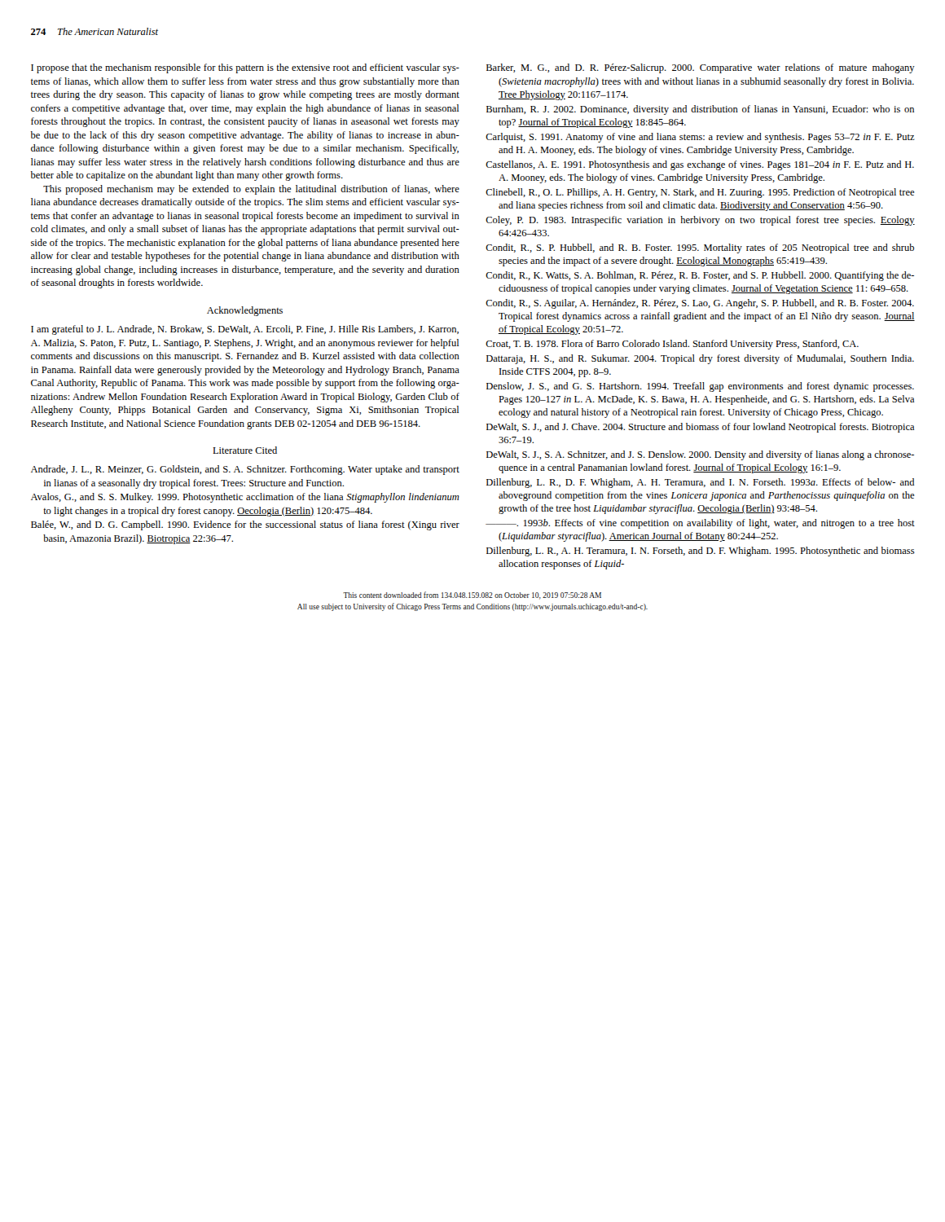274 The American Naturalist
I propose that the mechanism responsible for this pattern is the extensive root and efficient vascular systems of lianas, which allow them to suffer less from water stress and thus grow substantially more than trees during the dry season. This capacity of lianas to grow while competing trees are mostly dormant confers a competitive advantage that, over time, may explain the high abundance of lianas in seasonal forests throughout the tropics. In contrast, the consistent paucity of lianas in aseasonal wet forests may be due to the lack of this dry season competitive advantage. The ability of lianas to increase in abundance following disturbance within a given forest may be due to a similar mechanism. Specifically, lianas may suffer less water stress in the relatively harsh conditions following disturbance and thus are better able to capitalize on the abundant light than many other growth forms.
This proposed mechanism may be extended to explain the latitudinal distribution of lianas, where liana abundance decreases dramatically outside of the tropics. The slim stems and efficient vascular systems that confer an advantage to lianas in seasonal tropical forests become an impediment to survival in cold climates, and only a small subset of lianas has the appropriate adaptations that permit survival outside of the tropics. The mechanistic explanation for the global patterns of liana abundance presented here allow for clear and testable hypotheses for the potential change in liana abundance and distribution with increasing global change, including increases in disturbance, temperature, and the severity and duration of seasonal droughts in forests worldwide.
Acknowledgments
I am grateful to J. L. Andrade, N. Brokaw, S. DeWalt, A. Ercoli, P. Fine, J. Hille Ris Lambers, J. Karron, A. Malizia, S. Paton, F. Putz, L. Santiago, P. Stephens, J. Wright, and an anonymous reviewer for helpful comments and discussions on this manuscript. S. Fernandez and B. Kurzel assisted with data collection in Panama. Rainfall data were generously provided by the Meteorology and Hydrology Branch, Panama Canal Authority, Republic of Panama. This work was made possible by support from the following organizations: Andrew Mellon Foundation Research Exploration Award in Tropical Biology, Garden Club of Allegheny County, Phipps Botanical Garden and Conservancy, Sigma Xi, Smithsonian Tropical Research Institute, and National Science Foundation grants DEB 02-12054 and DEB 96-15184.
Literature Cited
Andrade, J. L., R. Meinzer, G. Goldstein, and S. A. Schnitzer. Forthcoming. Water uptake and transport in lianas of a seasonally dry tropical forest. Trees: Structure and Function.
Avalos, G., and S. S. Mulkey. 1999. Photosynthetic acclimation of the liana Stigmaphyllon lindenianum to light changes in a tropical dry forest canopy. Oecologia (Berlin) 120:475–484.
Balée, W., and D. G. Campbell. 1990. Evidence for the successional status of liana forest (Xingu river basin, Amazonia Brazil). Biotropica 22:36–47.
Barker, M. G., and D. R. Pérez-Salicrup. 2000. Comparative water relations of mature mahogany (Swietenia macrophylla) trees with and without lianas in a subhumid seasonally dry forest in Bolivia. Tree Physiology 20:1167–1174.
Burnham, R. J. 2002. Dominance, diversity and distribution of lianas in Yansuni, Ecuador: who is on top? Journal of Tropical Ecology 18:845–864.
Carlquist, S. 1991. Anatomy of vine and liana stems: a review and synthesis. Pages 53–72 in F. E. Putz and H. A. Mooney, eds. The biology of vines. Cambridge University Press, Cambridge.
Castellanos, A. E. 1991. Photosynthesis and gas exchange of vines. Pages 181–204 in F. E. Putz and H. A. Mooney, eds. The biology of vines. Cambridge University Press, Cambridge.
Clinebell, R., O. L. Phillips, A. H. Gentry, N. Stark, and H. Zuuring. 1995. Prediction of Neotropical tree and liana species richness from soil and climatic data. Biodiversity and Conservation 4:56–90.
Coley, P. D. 1983. Intraspecific variation in herbivory on two tropical forest tree species. Ecology 64:426–433.
Condit, R., S. P. Hubbell, and R. B. Foster. 1995. Mortality rates of 205 Neotropical tree and shrub species and the impact of a severe drought. Ecological Monographs 65:419–439.
Condit, R., K. Watts, S. A. Bohlman, R. Pérez, R. B. Foster, and S. P. Hubbell. 2000. Quantifying the deciduousness of tropical canopies under varying climates. Journal of Vegetation Science 11: 649–658.
Condit, R., S. Aguilar, A. Hernández, R. Pérez, S. Lao, G. Angehr, S. P. Hubbell, and R. B. Foster. 2004. Tropical forest dynamics across a rainfall gradient and the impact of an El Niño dry season. Journal of Tropical Ecology 20:51–72.
Croat, T. B. 1978. Flora of Barro Colorado Island. Stanford University Press, Stanford, CA.
Dattaraja, H. S., and R. Sukumar. 2004. Tropical dry forest diversity of Mudumalai, Southern India. Inside CTFS 2004, pp. 8–9.
Denslow, J. S., and G. S. Hartshorn. 1994. Treefall gap environments and forest dynamic processes. Pages 120–127 in L. A. McDade, K. S. Bawa, H. A. Hespenheide, and G. S. Hartshorn, eds. La Selva ecology and natural history of a Neotropical rain forest. University of Chicago Press, Chicago.
DeWalt, S. J., and J. Chave. 2004. Structure and biomass of four lowland Neotropical forests. Biotropica 36:7–19.
DeWalt, S. J., S. A. Schnitzer, and J. S. Denslow. 2000. Density and diversity of lianas along a chronosequence in a central Panamanian lowland forest. Journal of Tropical Ecology 16:1–9.
Dillenburg, L. R., D. F. Whigham, A. H. Teramura, and I. N. Forseth. 1993a. Effects of below- and aboveground competition from the vines Lonicera japonica and Parthenocissus quinquefolia on the growth of the tree host Liquidambar styraciflua. Oecologia (Berlin) 93:48–54.
———. 1993b. Effects of vine competition on availability of light, water, and nitrogen to a tree host (Liquidambar styraciflua). American Journal of Botany 80:244–252.
Dillenburg, L. R., A. H. Teramura, I. N. Forseth, and D. F. Whigham. 1995. Photosynthetic and biomass allocation responses of Liquid-
This content downloaded from 134.048.159.082 on October 10, 2019 07:50:28 AM
All use subject to University of Chicago Press Terms and Conditions (http://www.journals.uchicago.edu/t-and-c).